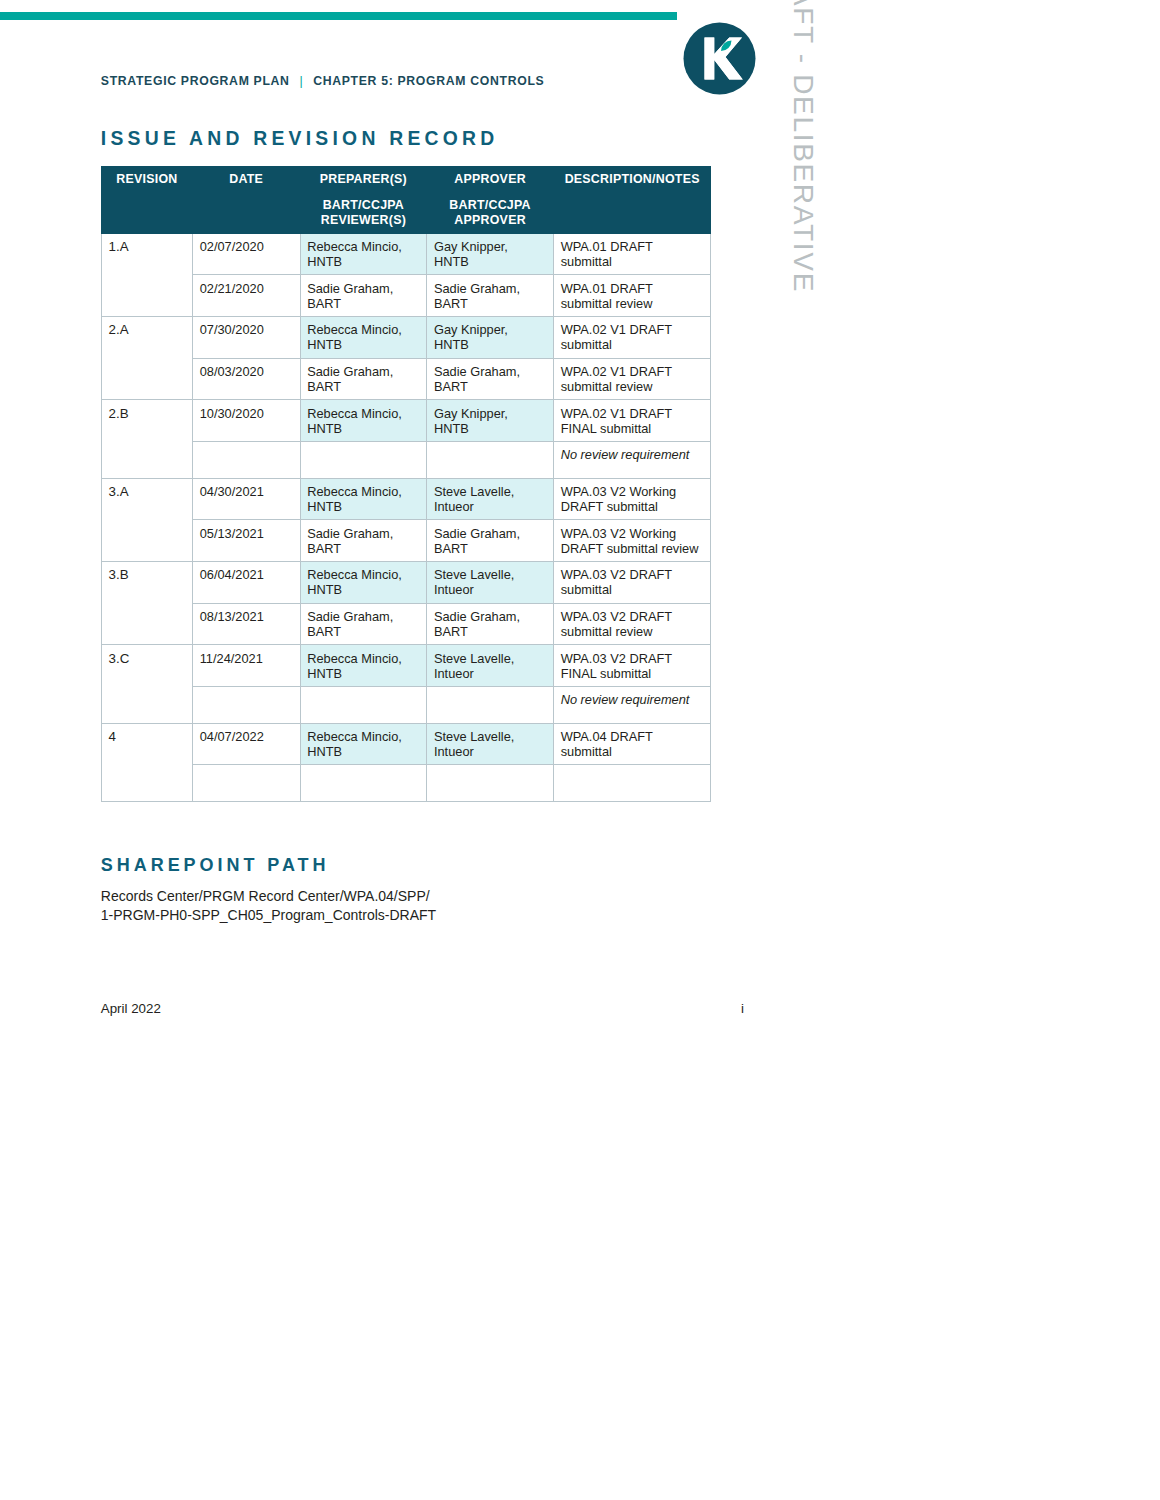STRATEGIC PROGRAM PLAN | CHAPTER 5: PROGRAM CONTROLS
ISSUE AND REVISION RECORD
| REVISION | DATE | PREPARER(S) | APPROVER | DESCRIPTION/NOTES |
| --- | --- | --- | --- | --- |
| BART/CCJPA REVIEWER(S) | BART/CCJPA APPROVER |
| 1.A | 02/07/2020 | Rebecca Mincio, HNTB | Gay Knipper, HNTB | WPA.01 DRAFT submittal |
| 02/21/2020 | Sadie Graham, BART | Sadie Graham, BART | WPA.01 DRAFT submittal review |
| 2.A | 07/30/2020 | Rebecca Mincio, HNTB | Gay Knipper, HNTB | WPA.02 V1 DRAFT submittal |
| 08/03/2020 | Sadie Graham, BART | Sadie Graham, BART | WPA.02 V1 DRAFT submittal review |
| 2.B | 10/30/2020 | Rebecca Mincio, HNTB | Gay Knipper, HNTB | WPA.02 V1 DRAFT FINAL submittal |
| | | | No review requirement |
| 3.A | 04/30/2021 | Rebecca Mincio, HNTB | Steve Lavelle, Intueor | WPA.03 V2 Working DRAFT submittal |
| 05/13/2021 | Sadie Graham, BART | Sadie Graham, BART | WPA.03 V2 Working DRAFT submittal review |
| 3.B | 06/04/2021 | Rebecca Mincio, HNTB | Steve Lavelle, Intueor | WPA.03 V2 DRAFT submittal |
| 08/13/2021 | Sadie Graham, BART | Sadie Graham, BART | WPA.03 V2 DRAFT submittal review |
| 3.C | 11/24/2021 | Rebecca Mincio, HNTB | Steve Lavelle, Intueor | WPA.03 V2 DRAFT FINAL submittal |
| | | | No review requirement |
| 4 | 04/07/2022 | Rebecca Mincio, HNTB | Steve Lavelle, Intueor | WPA.04 DRAFT submittal |
SHAREPOINT PATH
Records Center/PRGM Record Center/WPA.04/SPP/
1-PRGM-PH0-SPP_CH05_Program_Controls-DRAFT
DRAFT - DELIBERATIVE
April 2022 i